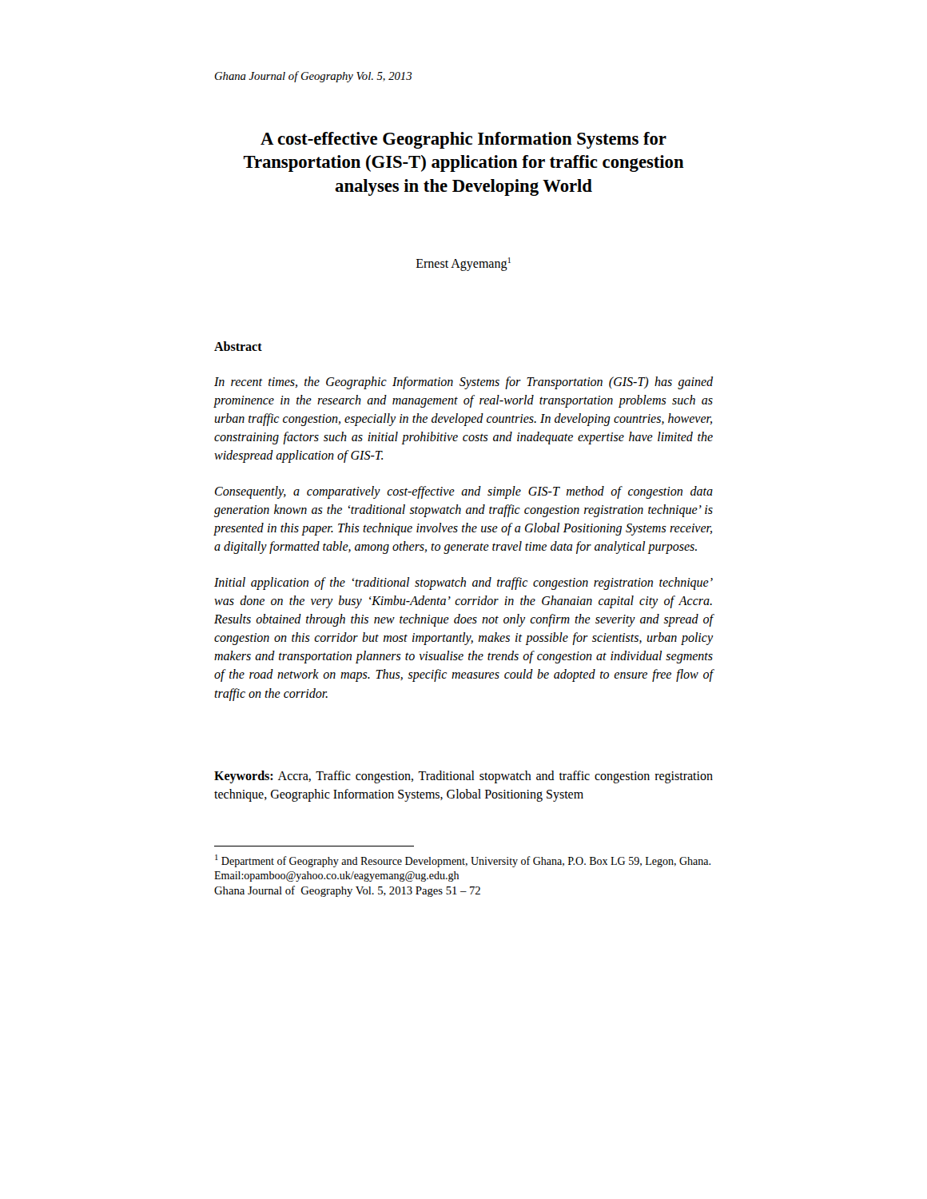Ghana Journal of Geography Vol. 5, 2013
A cost-effective Geographic Information Systems for Transportation (GIS-T) application for traffic congestion analyses in the Developing World
Ernest Agyemang1
Abstract
In recent times, the Geographic Information Systems for Transportation (GIS-T) has gained prominence in the research and management of real-world transportation problems such as urban traffic congestion, especially in the developed countries. In developing countries, however, constraining factors such as initial prohibitive costs and inadequate expertise have limited the widespread application of GIS-T.
Consequently, a comparatively cost-effective and simple GIS-T method of congestion data generation known as the ‘traditional stopwatch and traffic congestion registration technique’ is presented in this paper. This technique involves the use of a Global Positioning Systems receiver, a digitally formatted table, among others, to generate travel time data for analytical purposes.
Initial application of the ‘traditional stopwatch and traffic congestion registration technique’ was done on the very busy ‘Kimbu-Adenta’ corridor in the Ghanaian capital city of Accra. Results obtained through this new technique does not only confirm the severity and spread of congestion on this corridor but most importantly, makes it possible for scientists, urban policy makers and transportation planners to visualise the trends of congestion at individual segments of the road network on maps. Thus, specific measures could be adopted to ensure free flow of traffic on the corridor.
Keywords: Accra, Traffic congestion, Traditional stopwatch and traffic congestion registration technique, Geographic Information Systems, Global Positioning System
1 Department of Geography and Resource Development, University of Ghana, P.O. Box LG 59, Legon, Ghana.
Email:opamboo@yahoo.co.uk/eagyemang@ug.edu.gh
Ghana Journal of Geography Vol. 5, 2013 Pages 51 – 72